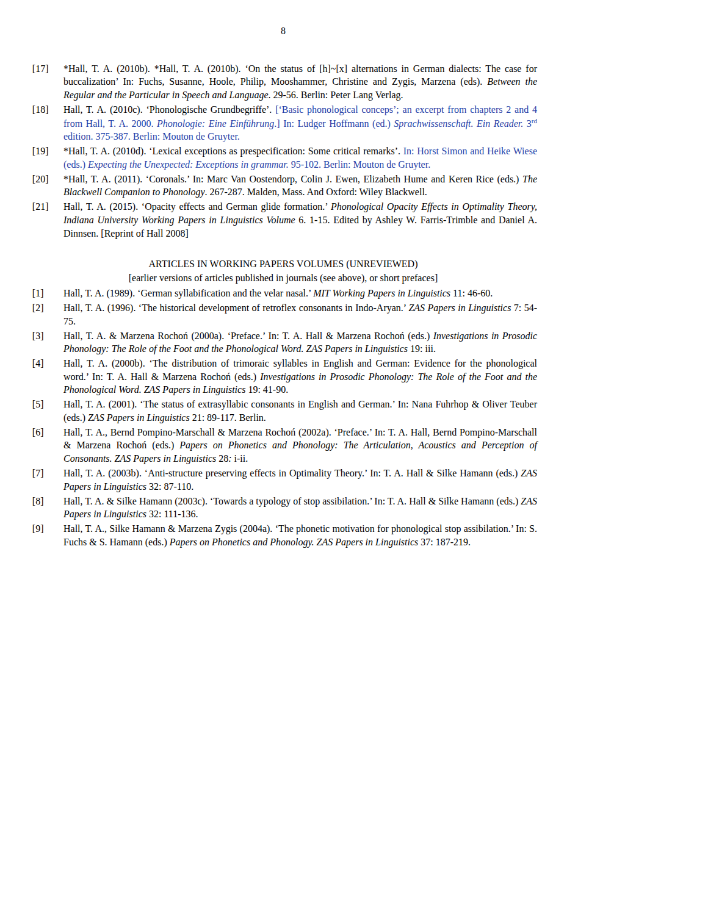8
[17]
*Hall, T. A. (2010b). *Hall, T. A. (2010b). ‘On the status of [h]~[x] alternations in German dialects: The case for buccalization’ In: Fuchs, Susanne, Hoole, Philip, Mooshammer, Christine and Zygis, Marzena (eds). Between the Regular and the Particular in Speech and Language. 29-56. Berlin: Peter Lang Verlag.
[18]
Hall, T. A. (2010c). ‘Phonologische Grundbegriffe’. [‘Basic phonological conceps’; an excerpt from chapters 2 and 4 from Hall, T. A. 2000. Phonologie: Eine Einführung.] In: Ludger Hoffmann (ed.) Sprachwissenschaft. Ein Reader. 3rd edition. 375-387. Berlin: Mouton de Gruyter.
[19]
*Hall, T. A. (2010d). ‘Lexical exceptions as prespecification: Some critical remarks’. In: Horst Simon and Heike Wiese (eds.) Expecting the Unexpected: Exceptions in grammar. 95-102. Berlin: Mouton de Gruyter.
[20]
*Hall, T. A. (2011). ‘Coronals.’ In: Marc Van Oostendorp, Colin J. Ewen, Elizabeth Hume and Keren Rice (eds.) The Blackwell Companion to Phonology. 267-287. Malden, Mass. And Oxford: Wiley Blackwell.
[21]
Hall, T. A. (2015). ‘Opacity effects and German glide formation.’ Phonological Opacity Effects in Optimality Theory, Indiana University Working Papers in Linguistics Volume 6. 1-15. Edited by Ashley W. Farris-Trimble and Daniel A. Dinnsen. [Reprint of Hall 2008]
ARTICLES IN WORKING PAPERS VOLUMES (UNREVIEWED)
[earlier versions of articles published in journals (see above), or short prefaces]
[1]
Hall, T. A. (1989). ‘German syllabification and the velar nasal.’ MIT Working Papers in Linguistics 11: 46-60.
[2]
Hall, T. A. (1996). ‘The historical development of retroflex consonants in Indo-Aryan.’ ZAS Papers in Linguistics 7: 54-75.
[3]
Hall, T. A. & Marzena Rochoń (2000a). ‘Preface.’ In: T. A. Hall & Marzena Rochoń (eds.) Investigations in Prosodic Phonology: The Role of the Foot and the Phonological Word. ZAS Papers in Linguistics 19: iii.
[4]
Hall, T. A. (2000b). ‘The distribution of trimoraic syllables in English and German: Evidence for the phonological word.’ In: T. A. Hall & Marzena Rochoń (eds.) Investigations in Prosodic Phonology: The Role of the Foot and the Phonological Word. ZAS Papers in Linguistics 19: 41-90.
[5]
Hall, T. A. (2001). ‘The status of extrasyllabic consonants in English and German.’ In: Nana Fuhrhop & Oliver Teuber (eds.) ZAS Papers in Linguistics 21: 89-117. Berlin.
[6]
Hall, T. A., Bernd Pompino-Marschall & Marzena Rochoń (2002a). ‘Preface.’ In: T. A. Hall, Bernd Pompino-Marschall & Marzena Rochoń (eds.) Papers on Phonetics and Phonology: The Articulation, Acoustics and Perception of Consonants. ZAS Papers in Linguistics 28: i-ii.
[7]
Hall, T. A. (2003b). ‘Anti-structure preserving effects in Optimality Theory.’ In: T. A. Hall & Silke Hamann (eds.) ZAS Papers in Linguistics 32: 87-110.
[8]
Hall, T. A. & Silke Hamann (2003c). ‘Towards a typology of stop assibilation.’ In: T. A. Hall & Silke Hamann (eds.) ZAS Papers in Linguistics 32: 111-136.
[9]
Hall, T. A., Silke Hamann & Marzena Zygis (2004a). ‘The phonetic motivation for phonological stop assibilation.’ In: S. Fuchs & S. Hamann (eds.) Papers on Phonetics and Phonology. ZAS Papers in Linguistics 37: 187-219.